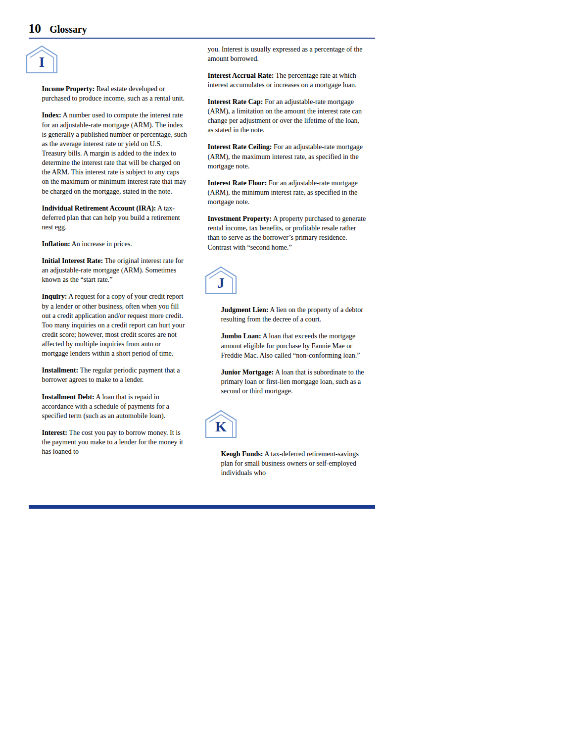10 Glossary
I
Income Property: Real estate developed or purchased to produce income, such as a rental unit.
Index: A number used to compute the interest rate for an adjustable-rate mortgage (ARM). The index is generally a published number or percentage, such as the average interest rate or yield on U.S. Treasury bills. A margin is added to the index to determine the interest rate that will be charged on the ARM. This interest rate is subject to any caps on the maximum or minimum interest rate that may be charged on the mortgage, stated in the note.
Individual Retirement Account (IRA): A tax-deferred plan that can help you build a retirement nest egg.
Inflation: An increase in prices.
Initial Interest Rate: The original interest rate for an adjustable-rate mortgage (ARM). Sometimes known as the “start rate.”
Inquiry: A request for a copy of your credit report by a lender or other business, often when you fill out a credit application and/or request more credit. Too many inquiries on a credit report can hurt your credit score; however, most credit scores are not affected by multiple inquiries from auto or mortgage lenders within a short period of time.
Installment: The regular periodic payment that a borrower agrees to make to a lender.
Installment Debt: A loan that is repaid in accordance with a schedule of payments for a specified term (such as an automobile loan).
Interest: The cost you pay to borrow money. It is the payment you make to a lender for the money it has loaned to
you. Interest is usually expressed as a percentage of the amount borrowed.
Interest Accrual Rate: The percentage rate at which interest accumulates or increases on a mortgage loan.
Interest Rate Cap: For an adjustable-rate mortgage (ARM), a limitation on the amount the interest rate can change per adjustment or over the lifetime of the loan, as stated in the note.
Interest Rate Ceiling: For an adjustable-rate mortgage (ARM), the maximum interest rate, as specified in the mortgage note.
Interest Rate Floor: For an adjustable-rate mortgage (ARM), the minimum interest rate, as specified in the mortgage note.
Investment Property: A property purchased to generate rental income, tax benefits, or profitable resale rather than to serve as the borrower’s primary residence. Contrast with “second home.”
J
Judgment Lien: A lien on the property of a debtor resulting from the decree of a court.
Jumbo Loan: A loan that exceeds the mortgage amount eligible for purchase by Fannie Mae or Freddie Mac. Also called “non-conforming loan.”
Junior Mortgage: A loan that is subordinate to the primary loan or first-lien mortgage loan, such as a second or third mortgage.
K
Keogh Funds: A tax-deferred retirement-savings plan for small business owners or self-employed individuals who